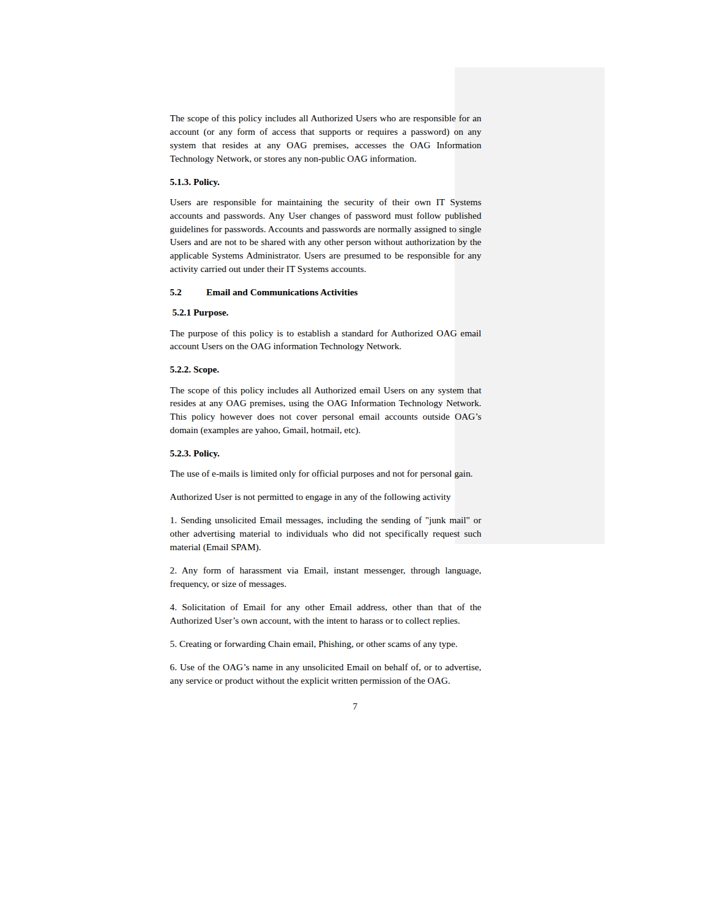The scope of this policy includes all Authorized Users who are responsible for an account (or any form of access that supports or requires a password) on any system that resides at any OAG premises, accesses the OAG Information Technology Network, or stores any non-public OAG information.
5.1.3. Policy.
Users are responsible for maintaining the security of their own IT Systems accounts and passwords. Any User changes of password must follow published guidelines for passwords. Accounts and passwords are normally assigned to single Users and are not to be shared with any other person without authorization by the applicable Systems Administrator. Users are presumed to be responsible for any activity carried out under their IT Systems accounts.
5.2 Email and Communications Activities
5.2.1 Purpose.
The purpose of this policy is to establish a standard for Authorized OAG email account Users on the OAG information Technology Network.
5.2.2. Scope.
The scope of this policy includes all Authorized email Users on any system that resides at any OAG premises, using the OAG Information Technology Network. This policy however does not cover personal email accounts outside OAG’s domain (examples are yahoo, Gmail, hotmail, etc).
5.2.3. Policy.
The use of e-mails is limited only for official purposes and not for personal gain.
Authorized User is not permitted to engage in any of the following activity
1. Sending unsolicited Email messages, including the sending of "junk mail" or other advertising material to individuals who did not specifically request such material (Email SPAM).
2. Any form of harassment via Email, instant messenger, through language, frequency, or size of messages.
4. Solicitation of Email for any other Email address, other than that of the Authorized User’s own account, with the intent to harass or to collect replies.
5. Creating or forwarding Chain email, Phishing, or other scams of any type.
6. Use of the OAG’s name in any unsolicited Email on behalf of, or to advertise, any service or product without the explicit written permission of the OAG.
7